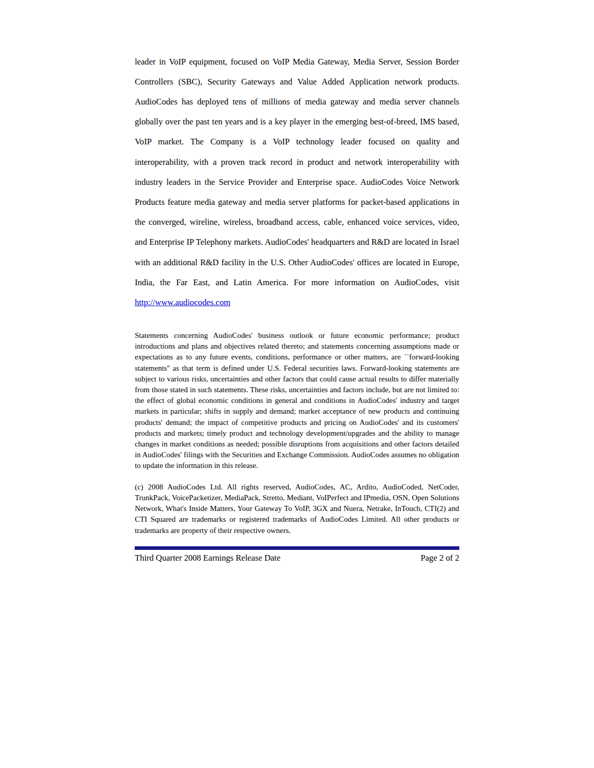leader in VoIP equipment, focused on VoIP Media Gateway, Media Server, Session Border Controllers (SBC), Security Gateways and Value Added Application network products. AudioCodes has deployed tens of millions of media gateway and media server channels globally over the past ten years and is a key player in the emerging best-of-breed, IMS based, VoIP market. The Company is a VoIP technology leader focused on quality and interoperability, with a proven track record in product and network interoperability with industry leaders in the Service Provider and Enterprise space. AudioCodes Voice Network Products feature media gateway and media server platforms for packet-based applications in the converged, wireline, wireless, broadband access, cable, enhanced voice services, video, and Enterprise IP Telephony markets. AudioCodes' headquarters and R&D are located in Israel with an additional R&D facility in the U.S. Other AudioCodes' offices are located in Europe, India, the Far East, and Latin America. For more information on AudioCodes, visit http://www.audiocodes.com
Statements concerning AudioCodes' business outlook or future economic performance; product introductions and plans and objectives related thereto; and statements concerning assumptions made or expectations as to any future events, conditions, performance or other matters, are ``forward-looking statements'' as that term is defined under U.S. Federal securities laws. Forward-looking statements are subject to various risks, uncertainties and other factors that could cause actual results to differ materially from those stated in such statements. These risks, uncertainties and factors include, but are not limited to: the effect of global economic conditions in general and conditions in AudioCodes' industry and target markets in particular; shifts in supply and demand; market acceptance of new products and continuing products' demand; the impact of competitive products and pricing on AudioCodes' and its customers' products and markets; timely product and technology development/upgrades and the ability to manage changes in market conditions as needed; possible disruptions from acquisitions and other factors detailed in AudioCodes' filings with the Securities and Exchange Commission. AudioCodes assumes no obligation to update the information in this release.
(c) 2008 AudioCodes Ltd. All rights reserved, AudioCodes, AC, Ardito, AudioCoded, NetCoder, TrunkPack, VoicePacketizer, MediaPack, Stretto, Mediant, VoIPerfect and IPmedia, OSN, Open Solutions Network, What's Inside Matters, Your Gateway To VoIP, 3GX and Nuera, Netrake, InTouch, CTI(2) and CTI Squared are trademarks or registered trademarks of AudioCodes Limited. All other products or trademarks are property of their respective owners.
Third Quarter 2008 Earnings Release Date
Page 2 of 2